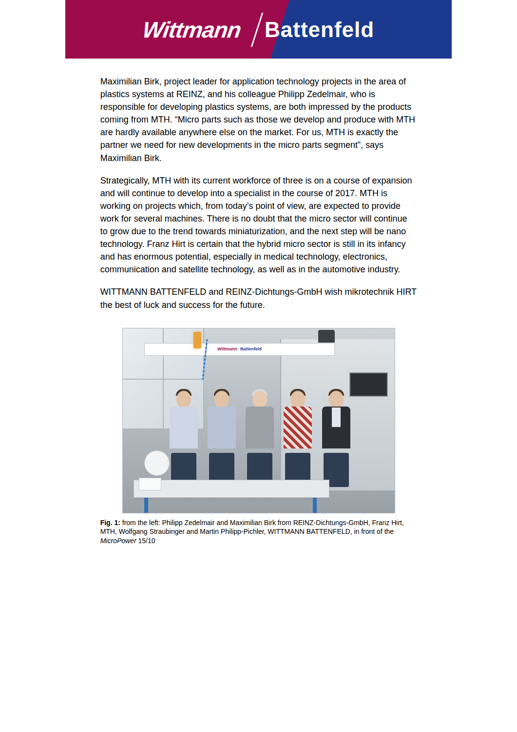Wittmann
Battenfeld
Maximilian Birk, project leader for application technology projects in the area of plastics systems at REINZ, and his colleague Philipp Zedelmair, who is responsible for developing plastics systems, are both impressed by the products coming from MTH. “Micro parts such as those we develop and produce with MTH are hardly available anywhere else on the market. For us, MTH is exactly the partner we need for new developments in the micro parts segment”, says Maximilian Birk.
Strategically, MTH with its current workforce of three is on a course of expansion and will continue to develop into a specialist in the course of 2017. MTH is working on projects which, from today’s point of view, are expected to provide work for several machines. There is no doubt that the micro sector will continue to grow due to the trend towards miniaturization, and the next step will be nano technology. Franz Hirt is certain that the hybrid micro sector is still in its infancy and has enormous potential, especially in medical technology, electronics, communication and satellite technology, as well as in the automotive industry.
WITTMANN BATTENFELD and REINZ-Dichtungs-GmbH wish mikrotechnik HIRT the best of luck and success for the future.
Wittmann Battenfeld
Fig. 1: from the left: Philipp Zedelmair and Maximilian Birk from REINZ-Dichtungs-GmbH, Franz Hirt, MTH, Wolfgang Straubinger and Martin Philipp-Pichler, WITTMANN BATTENFELD, in front of the MicroPower 15/10